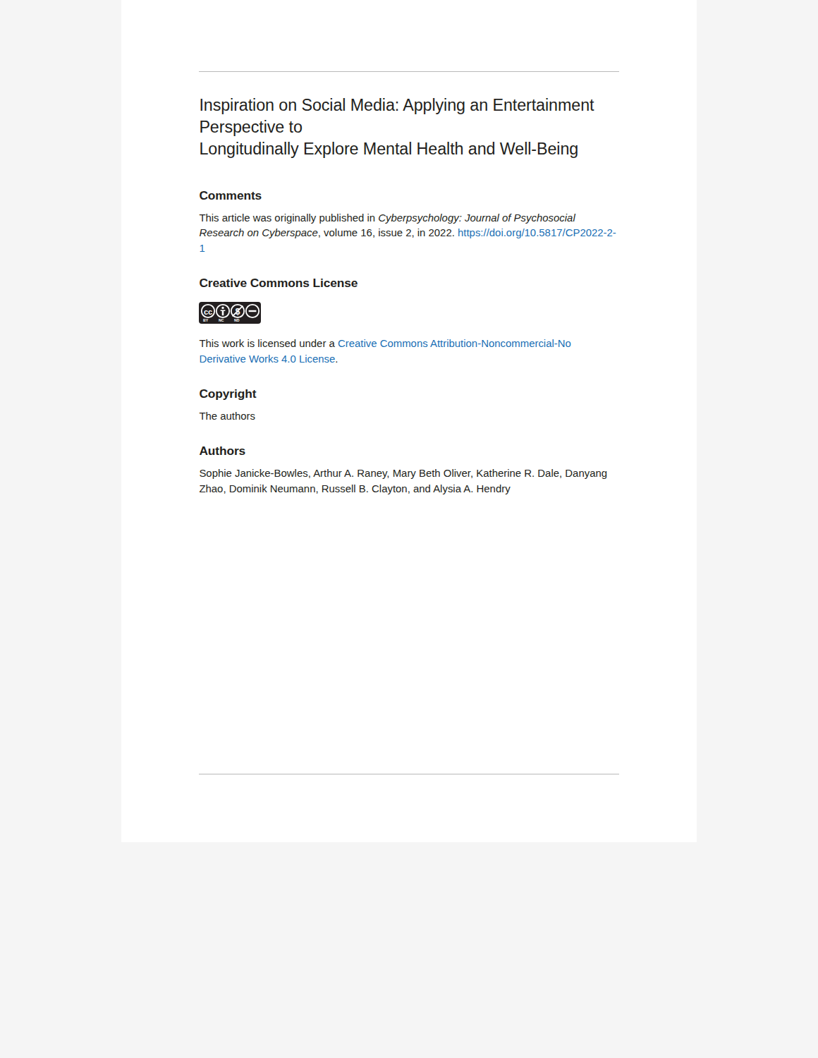Inspiration on Social Media: Applying an Entertainment Perspective to
Longitudinally Explore Mental Health and Well-Being
Comments
This article was originally published in Cyberpsychology: Journal of Psychosocial Research on Cyberspace, volume 16, issue 2, in 2022. https://doi.org/10.5817/CP2022-2-1
Creative Commons License
cc $ BY NC ND
This work is licensed under a Creative Commons Attribution-Noncommercial-No Derivative Works 4.0 License.
Copyright
The authors
Authors
Sophie Janicke-Bowles, Arthur A. Raney, Mary Beth Oliver, Katherine R. Dale, Danyang Zhao, Dominik Neumann, Russell B. Clayton, and Alysia A. Hendry